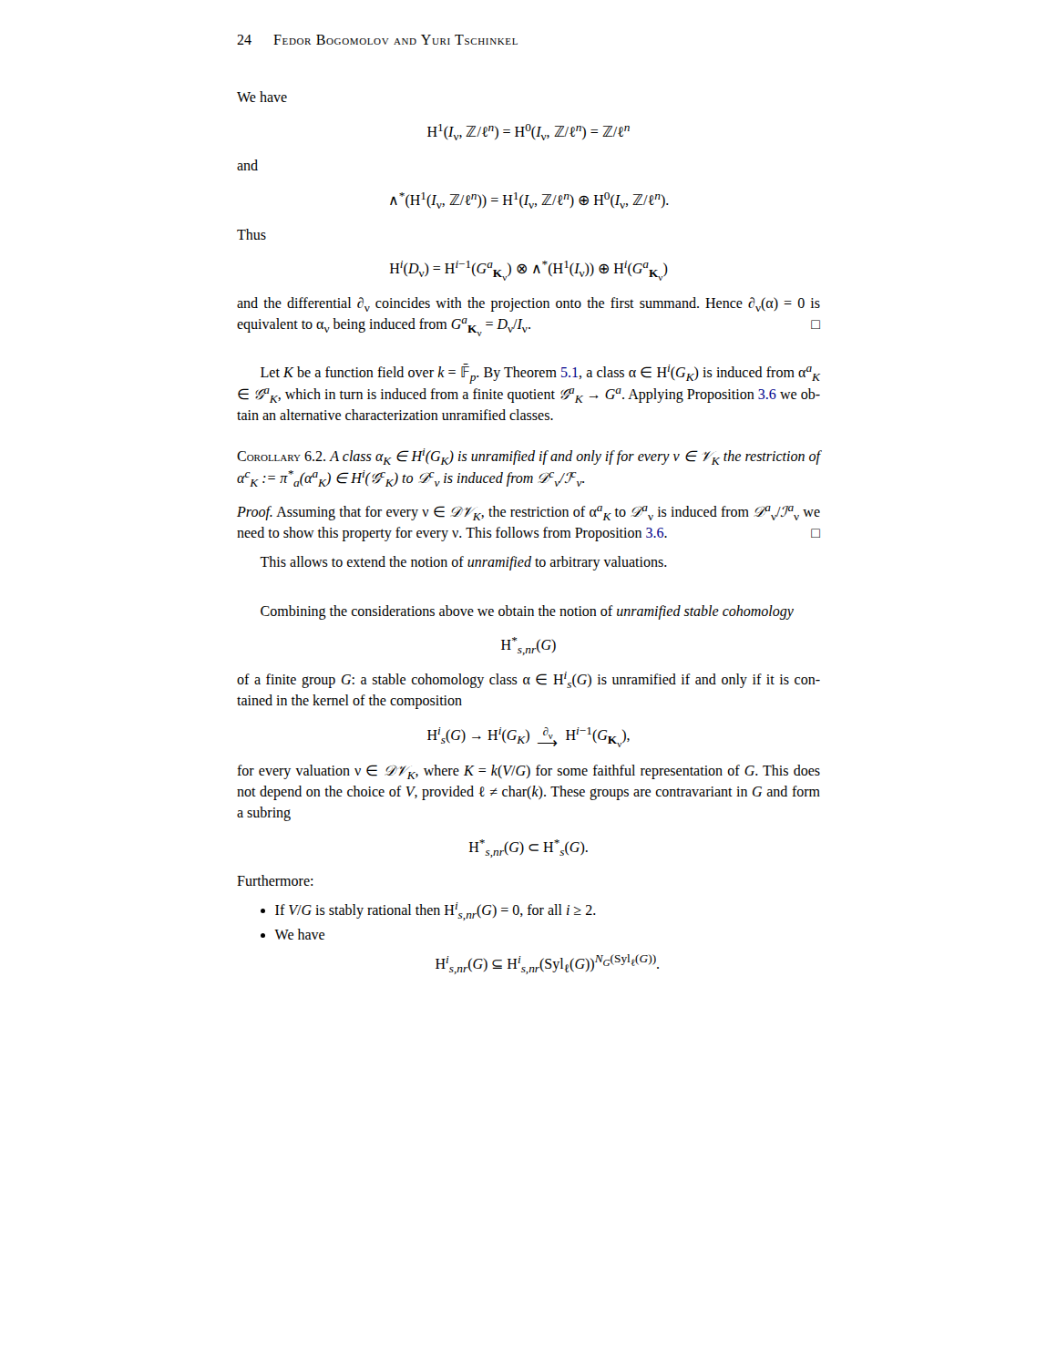24 Fedor Bogomolov and Yuri Tschinkel
We have
H1(Iν, ℤ/ℓn) = H0(Iν, ℤ/ℓn) = ℤ/ℓn
and
∧*(H1(Iν, ℤ/ℓn)) = H1(Iν, ℤ/ℓn) ⊕ H0(Iν, ℤ/ℓn).
Thus
Hi(Dν) = Hi−1(GaKν) ⊗ ∧*(H1(Iν)) ⊕ Hi(GaKν)
and the differential ∂ν coincides with the projection onto the first summand. Hence ∂ν(α) = 0 is equivalent to αν being induced from GaKν = Dν/Iν. □
Let K be a function field over k = 𝔽̄p. By Theorem 5.1, a class α ∈ Hi(GK) is induced from αaK ∈ 𝒢aK, which in turn is induced from a finite quotient 𝒢aK → Ga. Applying Proposition 3.6 we obtain an alternative characterization unramified classes.
Corollary 6.2. A class αK ∈ Hi(GK) is unramified if and only if for every ν ∈ 𝒱K the restriction of αcK := π*a(αaK) ∈ Hi(𝒢cK) to 𝒟cν is induced from 𝒟cν/ℐcν.
Proof. Assuming that for every ν ∈ 𝒟𝒱K, the restriction of αaK to 𝒟aν is induced from 𝒟aν/ℐaν we need to show this property for every ν. This follows from Proposition 3.6. □
This allows to extend the notion of unramified to arbitrary valuations.
Combining the considerations above we obtain the notion of unramified stable cohomology
H*s,nr(G)
of a finite group G: a stable cohomology class α ∈ His(G) is unramified if and only if it is contained in the kernel of the composition
His(G) → Hi(GK) ∂ν⟶ Hi−1(GKν),
for every valuation ν ∈ 𝒟𝒱K, where K = k(V/G) for some faithful representation of G. This does not depend on the choice of V, provided ℓ ≠ char(k). These groups are contravariant in G and form a subring
H*s,nr(G) ⊂ H*s(G).
Furthermore:
If V/G is stably rational then His,nr(G) = 0, for all i ≥ 2.
We have
His,nr(G) ⊆ His,nr(Sylℓ(G))NG(Sylℓ(G)).